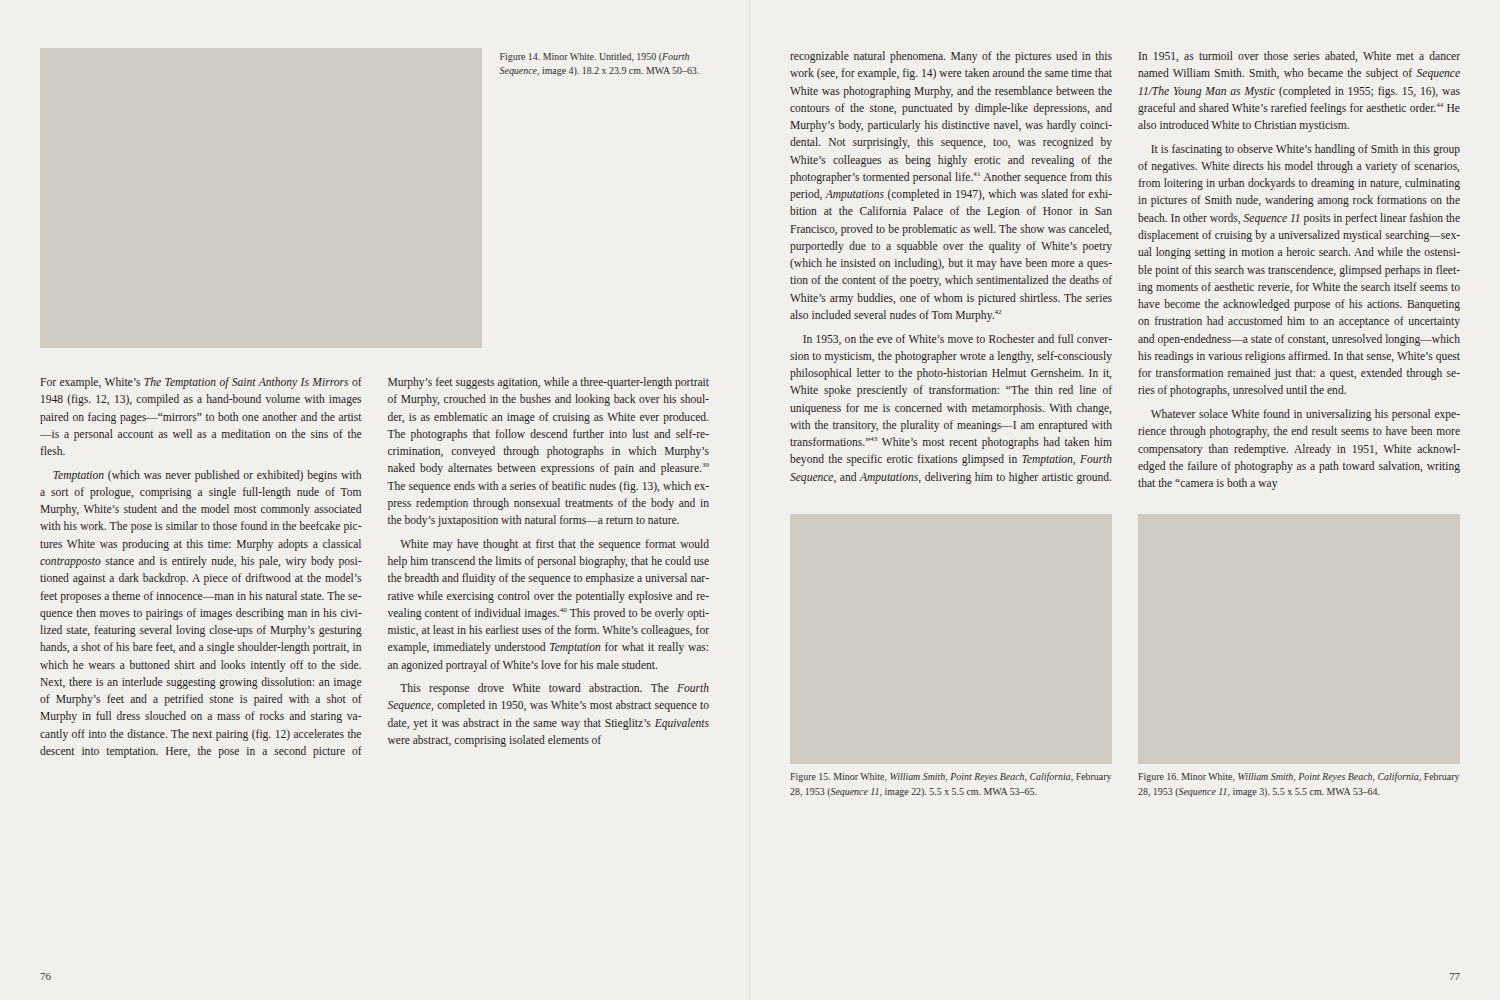Figure 14. Minor White. Untitled, 1950 (Fourth Sequence, image 4). 18.2 x 23.9 cm. MWA 50–63.
For example, White’s The Temptation of Saint Anthony Is Mirrors of 1948 (figs. 12, 13), compiled as a hand-bound volume with images paired on facing pages—“mirrors” to both one another and the artist—is a personal account as well as a meditation on the sins of the flesh.
Temptation (which was never published or exhibited) begins with a sort of prologue, comprising a single full-length nude of Tom Murphy, White’s student and the model most commonly associated with his work. The pose is similar to those found in the beefcake pictures White was producing at this time: Murphy adopts a classical contrapposto stance and is entirely nude, his pale, wiry body positioned against a dark backdrop. A piece of driftwood at the model’s feet proposes a theme of innocence—man in his natural state. The sequence then moves to pairings of images describing man in his civilized state, featuring several loving close-ups of Murphy’s gesturing hands, a shot of his bare feet, and a single shoulder-length portrait, in which he wears a buttoned shirt and looks intently off to the side. Next, there is an interlude suggesting growing dissolution: an image of Murphy’s feet and a petrified stone is paired with a shot of Murphy in full dress slouched on a mass of rocks and staring vacantly off into the distance. The next pairing (fig. 12) accelerates the descent into temptation. Here, the pose in a second picture of Murphy’s feet suggests agitation, while a three-quarter-length portrait of Murphy, crouched in the bushes and looking back over his shoulder, is as emblematic an image of cruising as White ever produced. The photographs that follow descend further into lust and self-recrimination, conveyed through photographs in which Murphy’s naked body alternates between expressions of pain and pleasure.39 The sequence ends with a series of beatific nudes (fig. 13), which express redemption through nonsexual treatments of the body and in the body’s juxtaposition with natural forms—a return to nature.
White may have thought at first that the sequence format would help him transcend the limits of personal biography, that he could use the breadth and fluidity of the sequence to emphasize a universal narrative while exercising control over the potentially explosive and revealing content of individual images.40 This proved to be overly optimistic, at least in his earliest uses of the form. White’s colleagues, for example, immediately understood Temptation for what it really was: an agonized portrayal of White’s love for his male student.
This response drove White toward abstraction. The Fourth Sequence, completed in 1950, was White’s most abstract sequence to date, yet it was abstract in the same way that Stieglitz’s Equivalents were abstract, comprising isolated elements of
76
recognizable natural phenomena. Many of the pictures used in this work (see, for example, fig. 14) were taken around the same time that White was photographing Murphy, and the resemblance between the contours of the stone, punctuated by dimple-like depressions, and Murphy’s body, particularly his distinctive navel, was hardly coincidental. Not surprisingly, this sequence, too, was recognized by White’s colleagues as being highly erotic and revealing of the photographer’s tormented personal life.41 Another sequence from this period, Amputations (completed in 1947), which was slated for exhibition at the California Palace of the Legion of Honor in San Francisco, proved to be problematic as well. The show was canceled, purportedly due to a squabble over the quality of White’s poetry (which he insisted on including), but it may have been more a question of the content of the poetry, which sentimentalized the deaths of White’s army buddies, one of whom is pictured shirtless. The series also included several nudes of Tom Murphy.42
In 1953, on the eve of White’s move to Rochester and full conversion to mysticism, the photographer wrote a lengthy, self-consciously philosophical letter to the photo-historian Helmut Gernsheim. In it, White spoke presciently of transformation: “The thin red line of uniqueness for me is concerned with metamorphosis. With change, with the transitory, the plurality of meanings—I am enraptured with transformations.”43 White’s most recent photographs had taken him beyond the specific erotic fixations glimpsed in Temptation, Fourth Sequence, and Amputations, delivering him to higher artistic ground. In 1951, as turmoil over those series abated, White met a dancer named William Smith. Smith, who became the subject of Sequence 11/The Young Man as Mystic (completed in 1955; figs. 15, 16), was graceful and shared White’s rarefied feelings for aesthetic order.44 He also introduced White to Christian mysticism.
It is fascinating to observe White’s handling of Smith in this group of negatives. White directs his model through a variety of scenarios, from loitering in urban dockyards to dreaming in nature, culminating in pictures of Smith nude, wandering among rock formations on the beach. In other words, Sequence 11 posits in perfect linear fashion the displacement of cruising by a universalized mystical searching—sexual longing setting in motion a heroic search. And while the ostensible point of this search was transcendence, glimpsed perhaps in fleeting moments of aesthetic reverie, for White the search itself seems to have become the acknowledged purpose of his actions. Banqueting on frustration had accustomed him to an acceptance of uncertainty and open-endedness—a state of constant, unresolved longing—which his readings in various religions affirmed. In that sense, White’s quest for transformation remained just that: a quest, extended through series of photographs, unresolved until the end.
Whatever solace White found in universalizing his personal experience through photography, the end result seems to have been more compensatory than redemptive. Already in 1951, White acknowledged the failure of photography as a path toward salvation, writing that the “camera is both a way
Figure 15. Minor White, William Smith, Point Reyes Beach, California, February 28, 1953 (Sequence 11, image 22). 5.5 x 5.5 cm. MWA 53–65.
Figure 16. Minor White, William Smith, Point Reyes Beach, California, February 28, 1953 (Sequence 11, image 3). 5.5 x 5.5 cm. MWA 53–64.
77